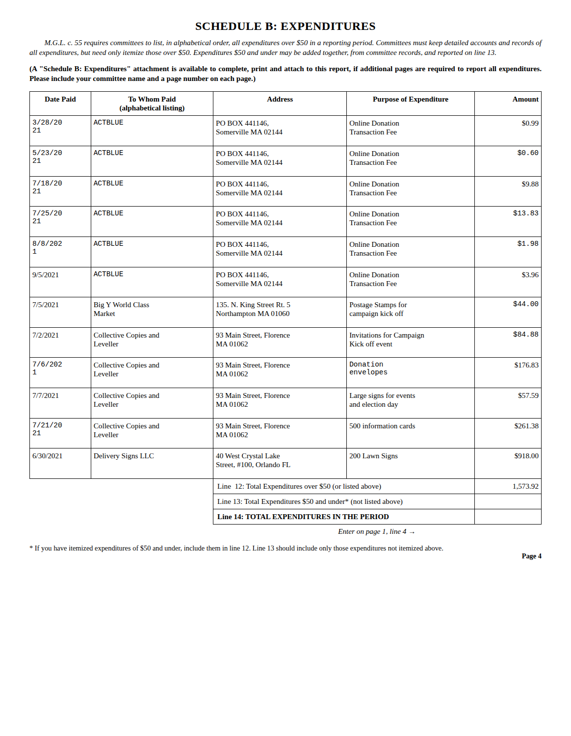SCHEDULE B: EXPENDITURES
M.G.L. c. 55 requires committees to list, in alphabetical order, all expenditures over $50 in a reporting period. Committees must keep detailed accounts and records of all expenditures, but need only itemize those over $50. Expenditures $50 and under may be added together, from committee records, and reported on line 13.
(A "Schedule B: Expenditures" attachment is available to complete, print and attach to this report, if additional pages are required to report all expenditures. Please include your committee name and a page number on each page.)
| Date Paid | To Whom Paid (alphabetical listing) | Address | Purpose of Expenditure | Amount |
| --- | --- | --- | --- | --- |
| 3/28/20 21 | ACTBLUE | PO BOX 441146, Somerville MA 02144 | Online Donation Transaction Fee | $0.99 |
| 5/23/20 21 | ACTBLUE | PO BOX 441146, Somerville MA 02144 | Online Donation Transaction Fee | $0.60 |
| 7/18/20 21 | ACTBLUE | PO BOX 441146, Somerville MA 02144 | Online Donation Transaction Fee | $9.88 |
| 7/25/20 21 | ACTBLUE | PO BOX 441146, Somerville MA 02144 | Online Donation Transaction Fee | $13.83 |
| 8/8/202 1 | ACTBLUE | PO BOX 441146, Somerville MA 02144 | Online Donation Transaction Fee | $1.98 |
| 9/5/2021 | ACTBLUE | PO BOX 441146, Somerville MA 02144 | Online Donation Transaction Fee | $3.96 |
| 7/5/2021 | Big Y World Class Market | 135. N. King Street Rt. 5 Northampton MA 01060 | Postage Stamps for campaign kick off | $44.00 |
| 7/2/2021 | Collective Copies and Leveller | 93 Main Street, Florence MA 01062 | Invitations for Campaign Kick off event | $84.88 |
| 7/6/202 1 | Collective Copies and Leveller | 93 Main Street, Florence MA 01062 | Donation envelopes | $176.83 |
| 7/7/2021 | Collective Copies and Leveller | 93 Main Street, Florence MA 01062 | Large signs for events and election day | $57.59 |
| 7/21/20 21 | Collective Copies and Leveller | 93 Main Street, Florence MA 01062 | 500 information cards | $261.38 |
| 6/30/2021 | Delivery Signs LLC | 40 West Crystal Lake Street, #100, Orlando FL | 200 Lawn Signs | $918.00 |
| | Line 12: Total Expenditures over $50 (or listed above) | 1,573.92 |
| Line 13: Total Expenditures $50 and under* (not listed above) | |
| Line 14: TOTAL EXPENDITURES IN THE PERIOD | |
| Enter on page 1, line 4 → | |
* If you have itemized expenditures of $50 and under, include them in line 12. Line 13 should include only those expenditures not itemized above.
Page 4